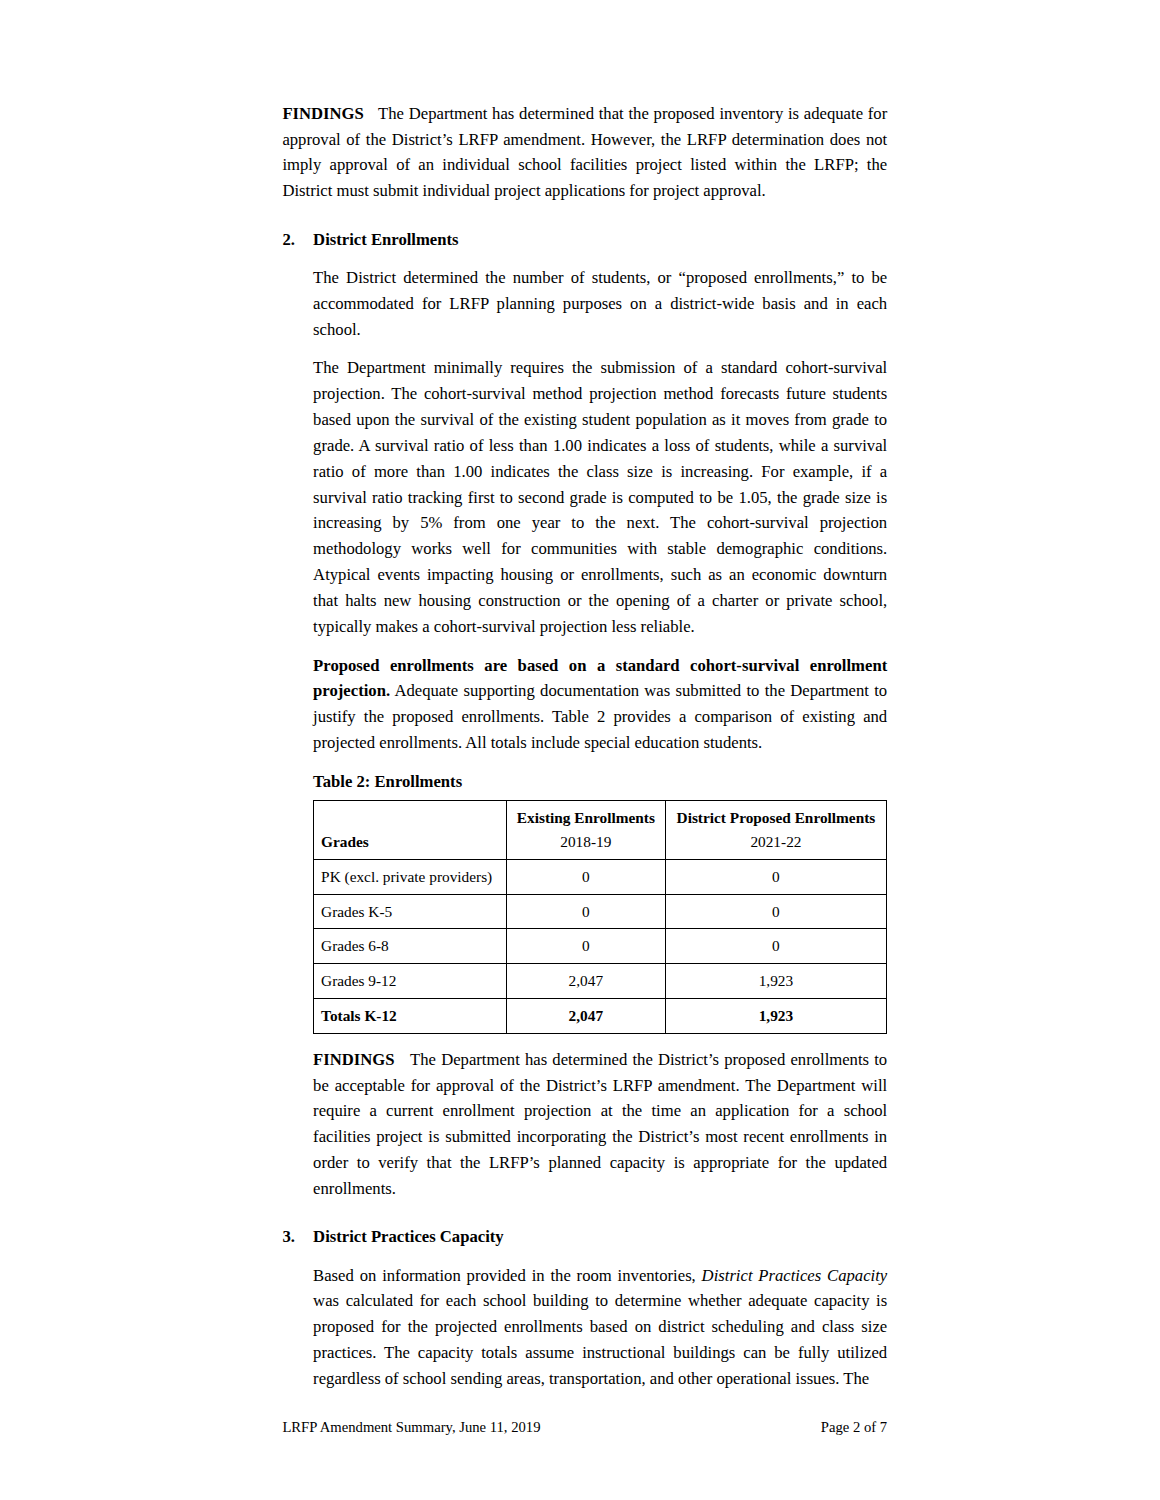FINDINGS The Department has determined that the proposed inventory is adequate for approval of the District’s LRFP amendment. However, the LRFP determination does not imply approval of an individual school facilities project listed within the LRFP; the District must submit individual project applications for project approval.
2. District Enrollments
The District determined the number of students, or “proposed enrollments,” to be accommodated for LRFP planning purposes on a district-wide basis and in each school.
The Department minimally requires the submission of a standard cohort-survival projection. The cohort-survival method projection method forecasts future students based upon the survival of the existing student population as it moves from grade to grade. A survival ratio of less than 1.00 indicates a loss of students, while a survival ratio of more than 1.00 indicates the class size is increasing. For example, if a survival ratio tracking first to second grade is computed to be 1.05, the grade size is increasing by 5% from one year to the next. The cohort-survival projection methodology works well for communities with stable demographic conditions. Atypical events impacting housing or enrollments, such as an economic downturn that halts new housing construction or the opening of a charter or private school, typically makes a cohort-survival projection less reliable.
Proposed enrollments are based on a standard cohort-survival enrollment projection. Adequate supporting documentation was submitted to the Department to justify the proposed enrollments. Table 2 provides a comparison of existing and projected enrollments. All totals include special education students.
Table 2: Enrollments
| Grades | Existing Enrollments 2018-19 | District Proposed Enrollments 2021-22 |
| --- | --- | --- |
| PK (excl. private providers) | 0 | 0 |
| Grades K-5 | 0 | 0 |
| Grades 6-8 | 0 | 0 |
| Grades 9-12 | 2,047 | 1,923 |
| Totals K-12 | 2,047 | 1,923 |
FINDINGS The Department has determined the District’s proposed enrollments to be acceptable for approval of the District’s LRFP amendment. The Department will require a current enrollment projection at the time an application for a school facilities project is submitted incorporating the District’s most recent enrollments in order to verify that the LRFP’s planned capacity is appropriate for the updated enrollments.
3. District Practices Capacity
Based on information provided in the room inventories, District Practices Capacity was calculated for each school building to determine whether adequate capacity is proposed for the projected enrollments based on district scheduling and class size practices. The capacity totals assume instructional buildings can be fully utilized regardless of school sending areas, transportation, and other operational issues. The
LRFP Amendment Summary, June 11, 2019 Page 2 of 7